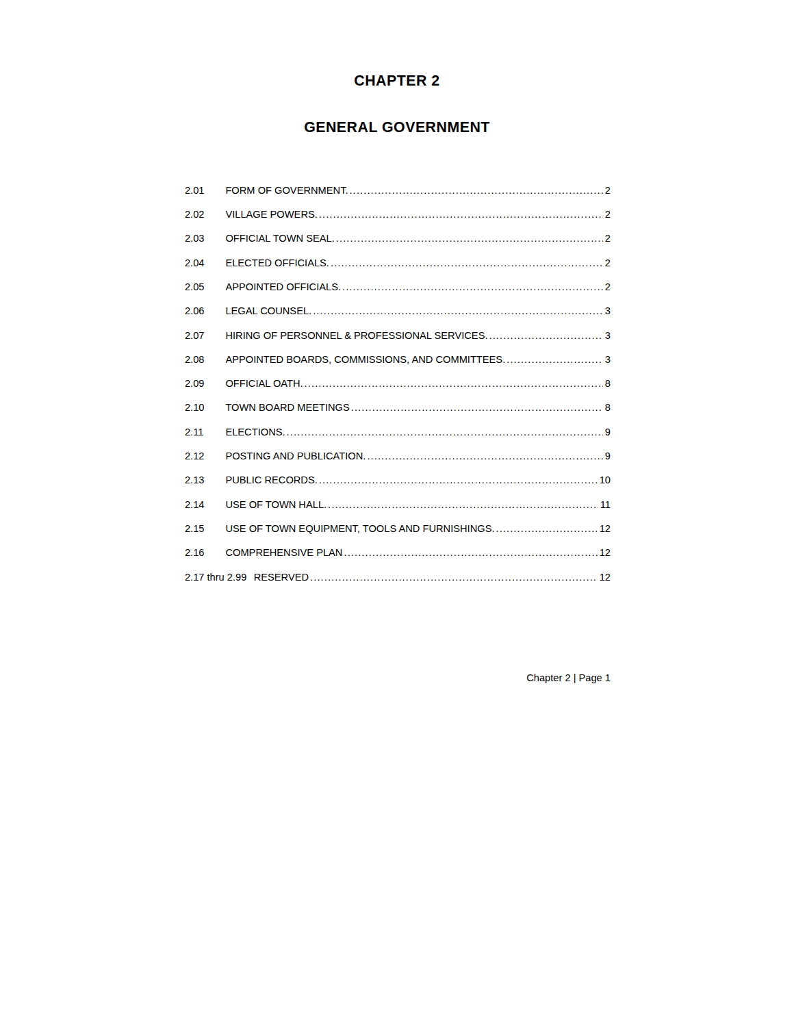CHAPTER 2
GENERAL GOVERNMENT
2.01 FORM OF GOVERNMENT. ........................................................................................................................... 2
2.02 VILLAGE POWERS. ................................................................................................................................. 2
2.03 OFFICIAL TOWN SEAL. ......................................................................................................................... 2
2.04 ELECTED OFFICIALS. ........................................................................................................................... 2
2.05 APPOINTED OFFICIALS. ..................................................................................................................... 2
2.06 LEGAL COUNSEL. .................................................................................................................................. 3
2.07 HIRING OF PERSONNEL & PROFESSIONAL SERVICES. ....................................................................... 3
2.08 APPOINTED BOARDS, COMMISSIONS, AND COMMITTEES. ........................................................... 3
2.09 OFFICIAL OATH. .................................................................................................................................... 8
2.10 TOWN BOARD MEETINGS ................................................................................................................. 8
2.11 ELECTIONS. ......................................................................................................................................... 9
2.12 POSTING AND PUBLICATION. ......................................................................................................... 9
2.13 PUBLIC RECORDS. .............................................................................................................................. 10
2.14 USE OF TOWN HALL. ......................................................................................................................... 11
2.15 USE OF TOWN EQUIPMENT, TOOLS AND FURNISHINGS. ............................................................. 12
2.16 COMPREHENSIVE PLAN .................................................................................................................... 12
2.17 thru 2.99 RESERVED ..................................................................................................................... 12
Chapter 2 | Page 1